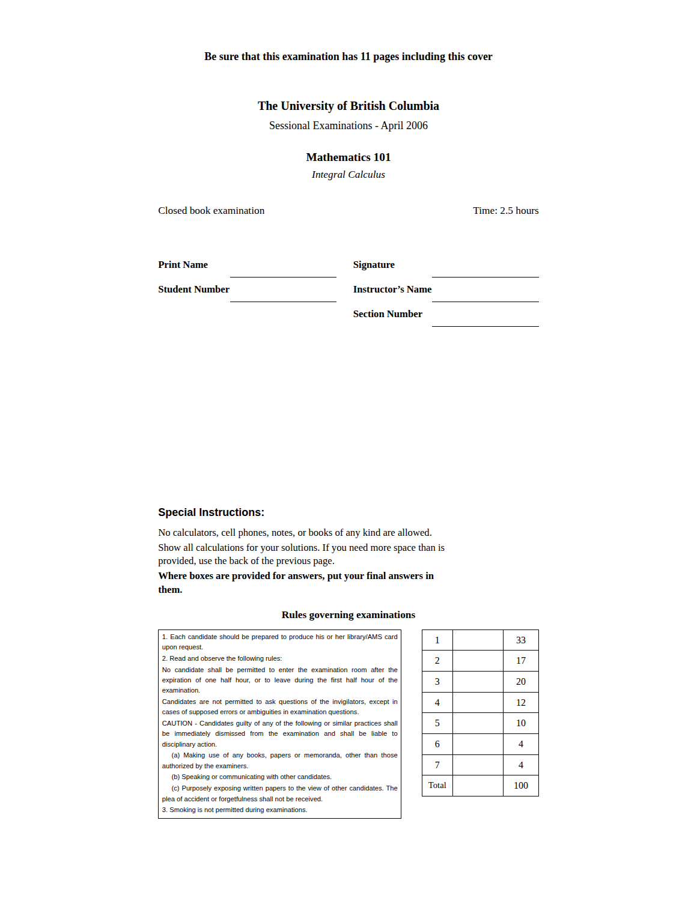Be sure that this examination has 11 pages including this cover
The University of British Columbia
Sessional Examinations - April 2006
Mathematics 101
Integral Calculus
Closed book examination Time: 2.5 hours
| Print Name | | | Signature | |
| Student Number | | | Instructor’s Name | |
| | | | Section Number | |
Special Instructions:
No calculators, cell phones, notes, or books of any kind are allowed.
Show all calculations for your solutions. If you need more space than is provided, use the back of the previous page.
Where boxes are provided for answers, put your final answers in them.
Rules governing examinations
1. Each candidate should be prepared to produce his or her library/AMS card upon request.
2. Read and observe the following rules:
No candidate shall be permitted to enter the examination room after the expiration of one half hour, or to leave during the first half hour of the examination.
Candidates are not permitted to ask questions of the invigilators, except in cases of supposed errors or ambiguities in examination questions.
CAUTION - Candidates guilty of any of the following or similar practices shall be immediately dismissed from the examination and shall be liable to disciplinary action.
(a) Making use of any books, papers or memoranda, other than those authorized by the examiners.
(b) Speaking or communicating with other candidates.
(c) Purposely exposing written papers to the view of other candidates. The plea of accident or forgetfulness shall not be received.
3. Smoking is not permitted during examinations.
| 1 | | 33 |
| 2 | | 17 |
| 3 | | 20 |
| 4 | | 12 |
| 5 | | 10 |
| 6 | | 4 |
| 7 | | 4 |
| Total | | 100 |